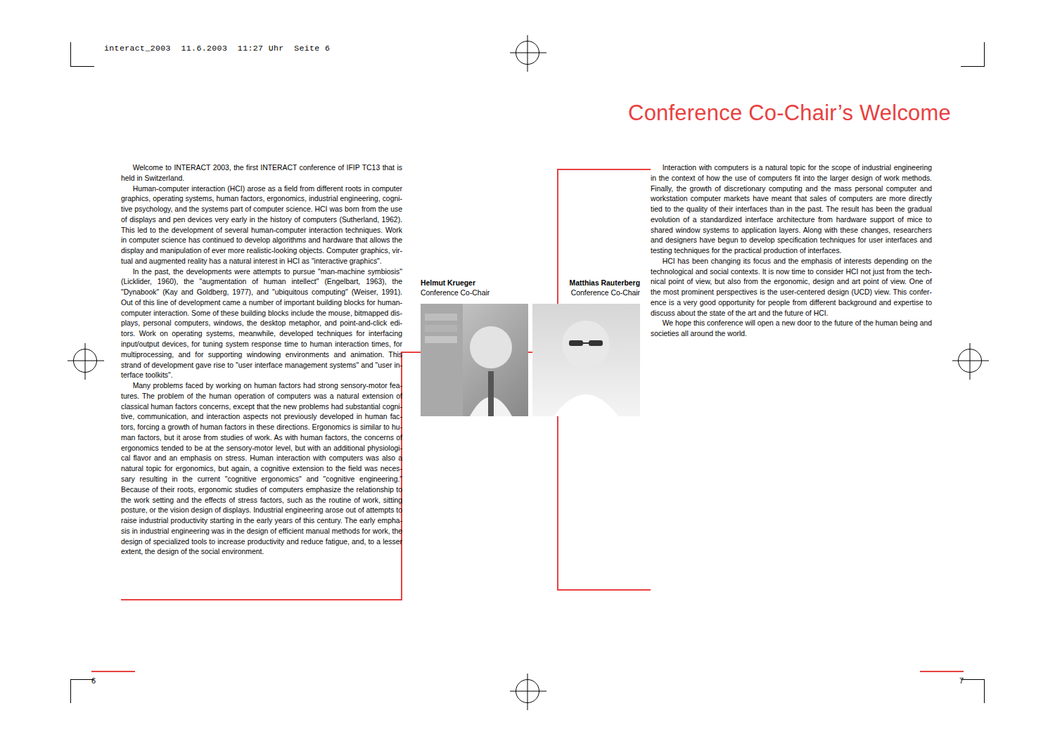interact_2003 11.6.2003 11:27 Uhr Seite 6
Conference Co-Chair’s Welcome
Welcome to INTERACT 2003, the first INTERACT conference of IFIP TC13 that is held in Switzerland.
Human-computer interaction (HCI) arose as a field from different roots in computer graphics, operating systems, human factors, ergonomics, industrial engineering, cognitive psychology, and the systems part of computer science. HCI was born from the use of displays and pen devices very early in the history of computers (Sutherland, 1962). This led to the development of several human-computer interaction techniques. Work in computer science has continued to develop algorithms and hardware that allows the display and manipulation of ever more realistic-looking objects. Computer graphics, virtual and augmented reality has a natural interest in HCI as "interactive graphics".
In the past, the developments were attempts to pursue "man-machine symbiosis" (Licklider, 1960), the "augmentation of human intellect" (Engelbart, 1963), the "Dynabook" (Kay and Goldberg, 1977), and "ubiquitous computing" (Weiser, 1991). Out of this line of development came a number of important building blocks for human-computer interaction. Some of these building blocks include the mouse, bitmapped displays, personal computers, windows, the desktop metaphor, and point-and-click editors. Work on operating systems, meanwhile, developed techniques for interfacing input/output devices, for tuning system response time to human interaction times, for multiprocessing, and for supporting windowing environments and animation. This strand of development gave rise to "user interface management systems" and "user interface toolkits".
Many problems faced by working on human factors had strong sensory-motor features. The problem of the human operation of computers was a natural extension of classical human factors concerns, except that the new problems had substantial cognitive, communication, and interaction aspects not previously developed in human factors, forcing a growth of human factors in these directions. Ergonomics is similar to human factors, but it arose from studies of work. As with human factors, the concerns of ergonomics tended to be at the sensory-motor level, but with an additional physiological flavor and an emphasis on stress. Human interaction with computers was also a natural topic for ergonomics, but again, a cognitive extension to the field was necessary resulting in the current "cognitive ergonomics" and "cognitive engineering." Because of their roots, ergonomic studies of computers emphasize the relationship to the work setting and the effects of stress factors, such as the routine of work, sitting posture, or the vision design of displays. Industrial engineering arose out of attempts to raise industrial productivity starting in the early years of this century. The early emphasis in industrial engineering was in the design of efficient manual methods for work, the design of specialized tools to increase productivity and reduce fatigue, and, to a lesser extent, the design of the social environment.
Interaction with computers is a natural topic for the scope of industrial engineering in the context of how the use of computers fit into the larger design of work methods. Finally, the growth of discretionary computing and the mass personal computer and workstation computer markets have meant that sales of computers are more directly tied to the quality of their interfaces than in the past. The result has been the gradual evolution of a standardized interface architecture from hardware support of mice to shared window systems to application layers. Along with these changes, researchers and designers have begun to develop specification techniques for user interfaces and testing techniques for the practical production of interfaces.
HCI has been changing its focus and the emphasis of interests depending on the technological and social contexts. It is now time to consider HCI not just from the technical point of view, but also from the ergonomic, design and art point of view. One of the most prominent perspectives is the user-centered design (UCD) view. This conference is a very good opportunity for people from different background and expertise to discuss about the state of the art and the future of HCI.
We hope this conference will open a new door to the future of the human being and societies all around the world.
Helmut Krueger Conference Co-Chair
Matthias Rauterberg Conference Co-Chair
6
7